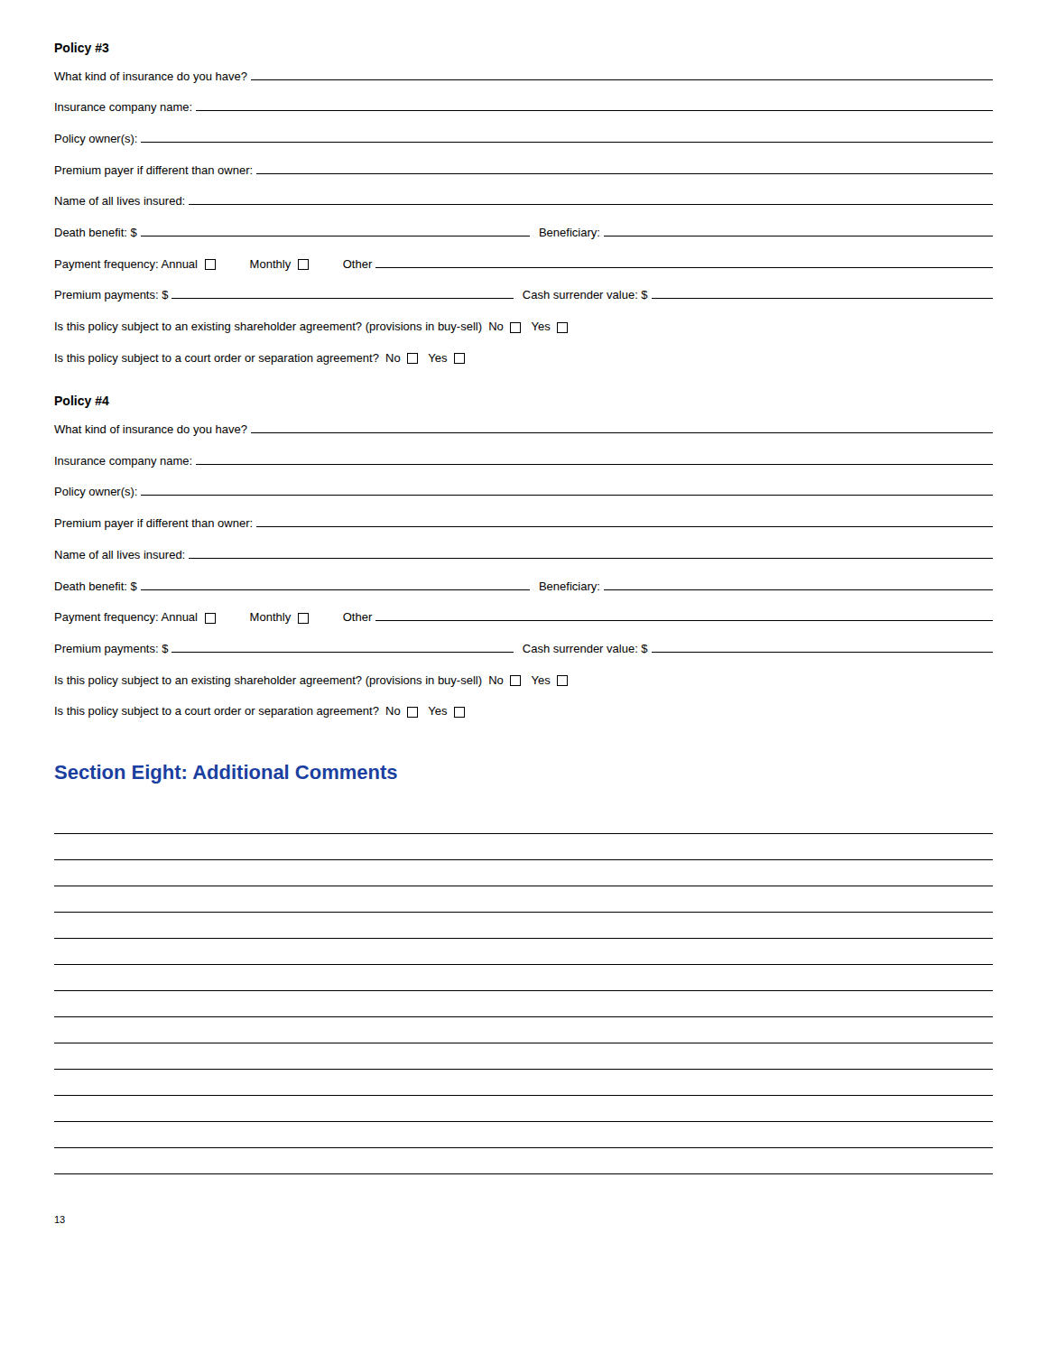Policy #3
What kind of insurance do you have?
Insurance company name:
Policy owner(s):
Premium payer if different than owner:
Name of all lives insured:
Death benefit: $ Beneficiary:
Payment frequency: Annual Monthly Other
Premium payments: $ Cash surrender value: $
Is this policy subject to an existing shareholder agreement? (provisions in buy-sell) No Yes
Is this policy subject to a court order or separation agreement? No Yes
Policy #4
What kind of insurance do you have?
Insurance company name:
Policy owner(s):
Premium payer if different than owner:
Name of all lives insured:
Death benefit: $ Beneficiary:
Payment frequency: Annual Monthly Other
Premium payments: $ Cash surrender value: $
Is this policy subject to an existing shareholder agreement? (provisions in buy-sell) No Yes
Is this policy subject to a court order or separation agreement? No Yes
Section Eight: Additional Comments
13